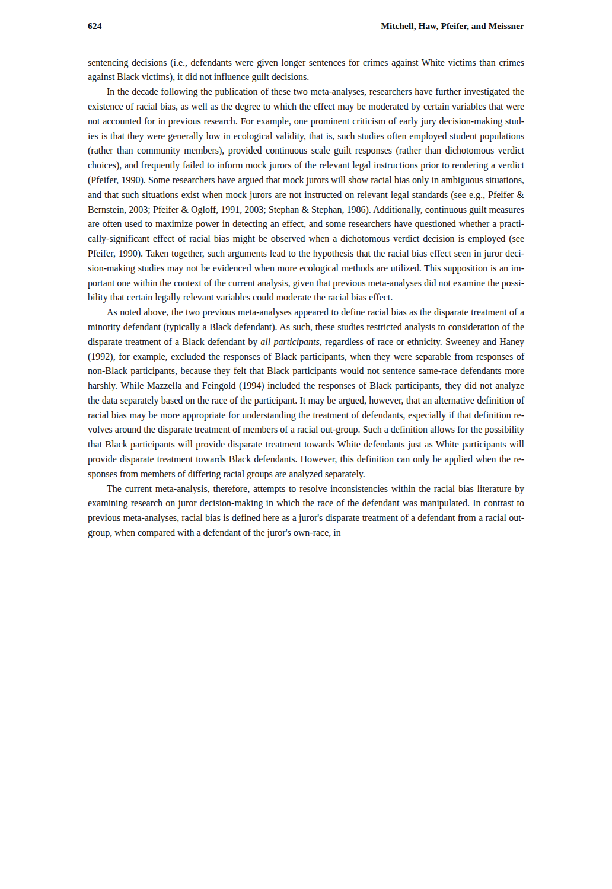624 Mitchell, Haw, Pfeifer, and Meissner
sentencing decisions (i.e., defendants were given longer sentences for crimes against White victims than crimes against Black victims), it did not influence guilt decisions.
In the decade following the publication of these two meta-analyses, researchers have further investigated the existence of racial bias, as well as the degree to which the effect may be moderated by certain variables that were not accounted for in previous research. For example, one prominent criticism of early jury decision-making studies is that they were generally low in ecological validity, that is, such studies often employed student populations (rather than community members), provided continuous scale guilt responses (rather than dichotomous verdict choices), and frequently failed to inform mock jurors of the relevant legal instructions prior to rendering a verdict (Pfeifer, 1990). Some researchers have argued that mock jurors will show racial bias only in ambiguous situations, and that such situations exist when mock jurors are not instructed on relevant legal standards (see e.g., Pfeifer & Bernstein, 2003; Pfeifer & Ogloff, 1991, 2003; Stephan & Stephan, 1986). Additionally, continuous guilt measures are often used to maximize power in detecting an effect, and some researchers have questioned whether a practically-significant effect of racial bias might be observed when a dichotomous verdict decision is employed (see Pfeifer, 1990). Taken together, such arguments lead to the hypothesis that the racial bias effect seen in juror decision-making studies may not be evidenced when more ecological methods are utilized. This supposition is an important one within the context of the current analysis, given that previous meta-analyses did not examine the possibility that certain legally relevant variables could moderate the racial bias effect.
As noted above, the two previous meta-analyses appeared to define racial bias as the disparate treatment of a minority defendant (typically a Black defendant). As such, these studies restricted analysis to consideration of the disparate treatment of a Black defendant by all participants, regardless of race or ethnicity. Sweeney and Haney (1992), for example, excluded the responses of Black participants, when they were separable from responses of non-Black participants, because they felt that Black participants would not sentence same-race defendants more harshly. While Mazzella and Feingold (1994) included the responses of Black participants, they did not analyze the data separately based on the race of the participant. It may be argued, however, that an alternative definition of racial bias may be more appropriate for understanding the treatment of defendants, especially if that definition revolves around the disparate treatment of members of a racial out-group. Such a definition allows for the possibility that Black participants will provide disparate treatment towards White defendants just as White participants will provide disparate treatment towards Black defendants. However, this definition can only be applied when the responses from members of differing racial groups are analyzed separately.
The current meta-analysis, therefore, attempts to resolve inconsistencies within the racial bias literature by examining research on juror decision-making in which the race of the defendant was manipulated. In contrast to previous meta-analyses, racial bias is defined here as a juror's disparate treatment of a defendant from a racial out-group, when compared with a defendant of the juror's own-race, in